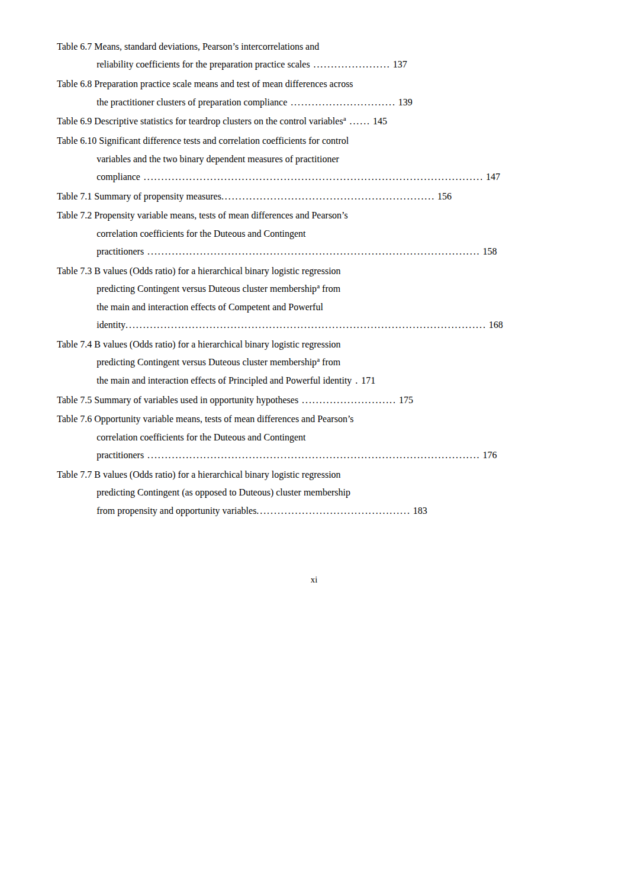Table 6.7 Means, standard deviations, Pearson’s intercorrelations and reliability coefficients for the preparation practice scales ...................... 137
Table 6.8 Preparation practice scale means and test of mean differences across the practitioner clusters of preparation compliance .............................. 139
Table 6.9 Descriptive statistics for teardrop clusters on the control variablesa ...... 145
Table 6.10 Significant difference tests and correlation coefficients for control variables and the two binary dependent measures of practitioner compliance ................................................................................................. 147
Table 7.1 Summary of propensity measures............................................................. 156
Table 7.2 Propensity variable means, tests of mean differences and Pearson’s correlation coefficients for the Duteous and Contingent practitioners ............................................................................................... 158
Table 7.3 B values (Odds ratio) for a hierarchical binary logistic regression predicting Contingent versus Duteous cluster membershipa from the main and interaction effects of Competent and Powerful identity....................................................................................................... 168
Table 7.4 B values (Odds ratio) for a hierarchical binary logistic regression predicting Contingent versus Duteous cluster membershipa from the main and interaction effects of Principled and Powerful identity . 171
Table 7.5 Summary of variables used in opportunity hypotheses ........................... 175
Table 7.6 Opportunity variable means, tests of mean differences and Pearson’s correlation coefficients for the Duteous and Contingent practitioners ............................................................................................... 176
Table 7.7 B values (Odds ratio) for a hierarchical binary logistic regression predicting Contingent (as opposed to Duteous) cluster membership from propensity and opportunity variables............................................ 183
xi